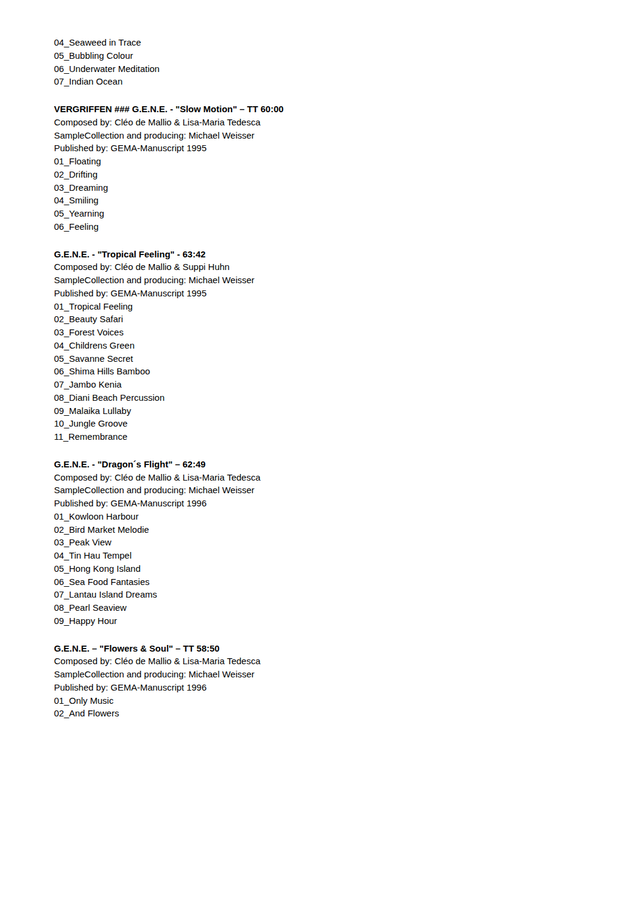04_Seaweed in Trace
05_Bubbling Colour
06_Underwater Meditation
07_Indian Ocean
VERGRIFFEN ### G.E.N.E. - "Slow Motion" – TT 60:00
Composed by: Cléo de Mallio & Lisa-Maria Tedesca
SampleCollection and producing: Michael Weisser
Published by: GEMA-Manuscript 1995
01_Floating
02_Drifting
03_Dreaming
04_Smiling
05_Yearning
06_Feeling
G.E.N.E. - "Tropical Feeling" - 63:42
Composed by: Cléo de Mallio & Suppi Huhn
SampleCollection and producing: Michael Weisser
Published by: GEMA-Manuscript 1995
01_Tropical Feeling
02_Beauty Safari
03_Forest Voices
04_Childrens Green
05_Savanne Secret
06_Shima Hills Bamboo
07_Jambo Kenia
08_Diani Beach Percussion
09_Malaika Lullaby
10_Jungle Groove
11_Remembrance
G.E.N.E. - "Dragon´s Flight" – 62:49
Composed by: Cléo de Mallio & Lisa-Maria Tedesca
SampleCollection and producing: Michael Weisser
Published by: GEMA-Manuscript 1996
01_Kowloon Harbour
02_Bird Market Melodie
03_Peak View
04_Tin Hau Tempel
05_Hong Kong Island
06_Sea Food Fantasies
07_Lantau Island Dreams
08_Pearl Seaview
09_Happy Hour
G.E.N.E. – "Flowers & Soul" – TT 58:50
Composed by: Cléo de Mallio & Lisa-Maria Tedesca
SampleCollection and producing: Michael Weisser
Published by: GEMA-Manuscript 1996
01_Only Music
02_And Flowers